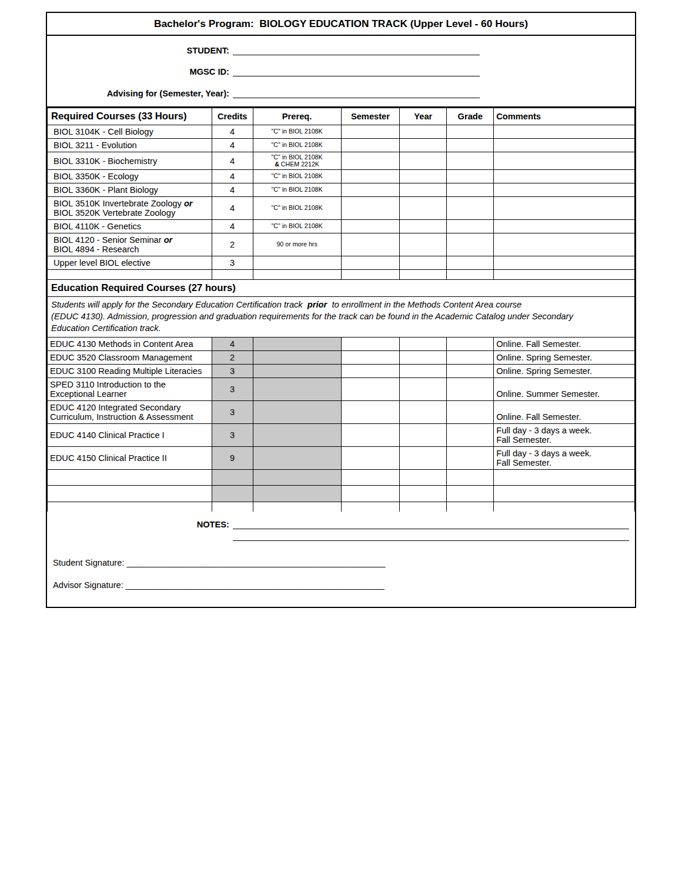Bachelor's Program: BIOLOGY EDUCATION TRACK (Upper Level - 60 Hours)
STUDENT:
MGSC ID:
Advising for (Semester, Year):
| Required Courses (33 Hours) | Credits | Prereq. | Semester | Year | Grade | Comments |
| --- | --- | --- | --- | --- | --- | --- |
| BIOL 3104K - Cell Biology | 4 | "C" in BIOL 2108K | | | | |
| BIOL 3211 - Evolution | 4 | "C" in BIOL 2108K | | | | |
| BIOL 3310K - Biochemistry | 4 | "C" in BIOL 2108K & CHEM 2212K | | | | |
| BIOL 3350K - Ecology | 4 | "C" in BIOL 2108K | | | | |
| BIOL 3360K - Plant Biology | 4 | "C" in BIOL 2108K | | | | |
| BIOL 3510K Invertebrate Zoology or BIOL 3520K Vertebrate Zoology | 4 | "C" in BIOL 2108K | | | | |
| BIOL 4110K - Genetics | 4 | "C" in BIOL 2108K | | | | |
| BIOL 4120 - Senior Seminar or BIOL 4894 - Research | 2 | 90 or more hrs | | | | |
| Upper level BIOL elective | 3 | | | | | |
| Education Required Courses (27 hours) |
| --- |
| Students will apply for the Secondary Education Certification track prior to enrollment in the Methods Content Area course (EDUC 4130). Admission, progression and graduation requirements for the track can be found in the Academic Catalog under Secondary Education Certification track. |
| EDUC 4130 Methods in Content Area | 4 | | | | | Online. Fall Semester. |
| EDUC 3520 Classroom Management | 2 | | | | | Online. Spring Semester. |
| EDUC 3100 Reading Multiple Literacies | 3 | | | | | Online. Spring Semester. |
| SPED 3110 Introduction to the Exceptional Learner | 3 | | | | | Online. Summer Semester. |
| EDUC 4120 Integrated Secondary Curriculum, Instruction & Assessment | 3 | | | | | Online. Fall Semester. |
| EDUC 4140 Clinical Practice I | 3 | | | | | Full day - 3 days a week. Fall Semester. |
| EDUC 4150 Clinical Practice II | 9 | | | | | Full day - 3 days a week. Fall Semester. |
NOTES:
Student Signature: ______________________________________________________
Advisor Signature: ______________________________________________________